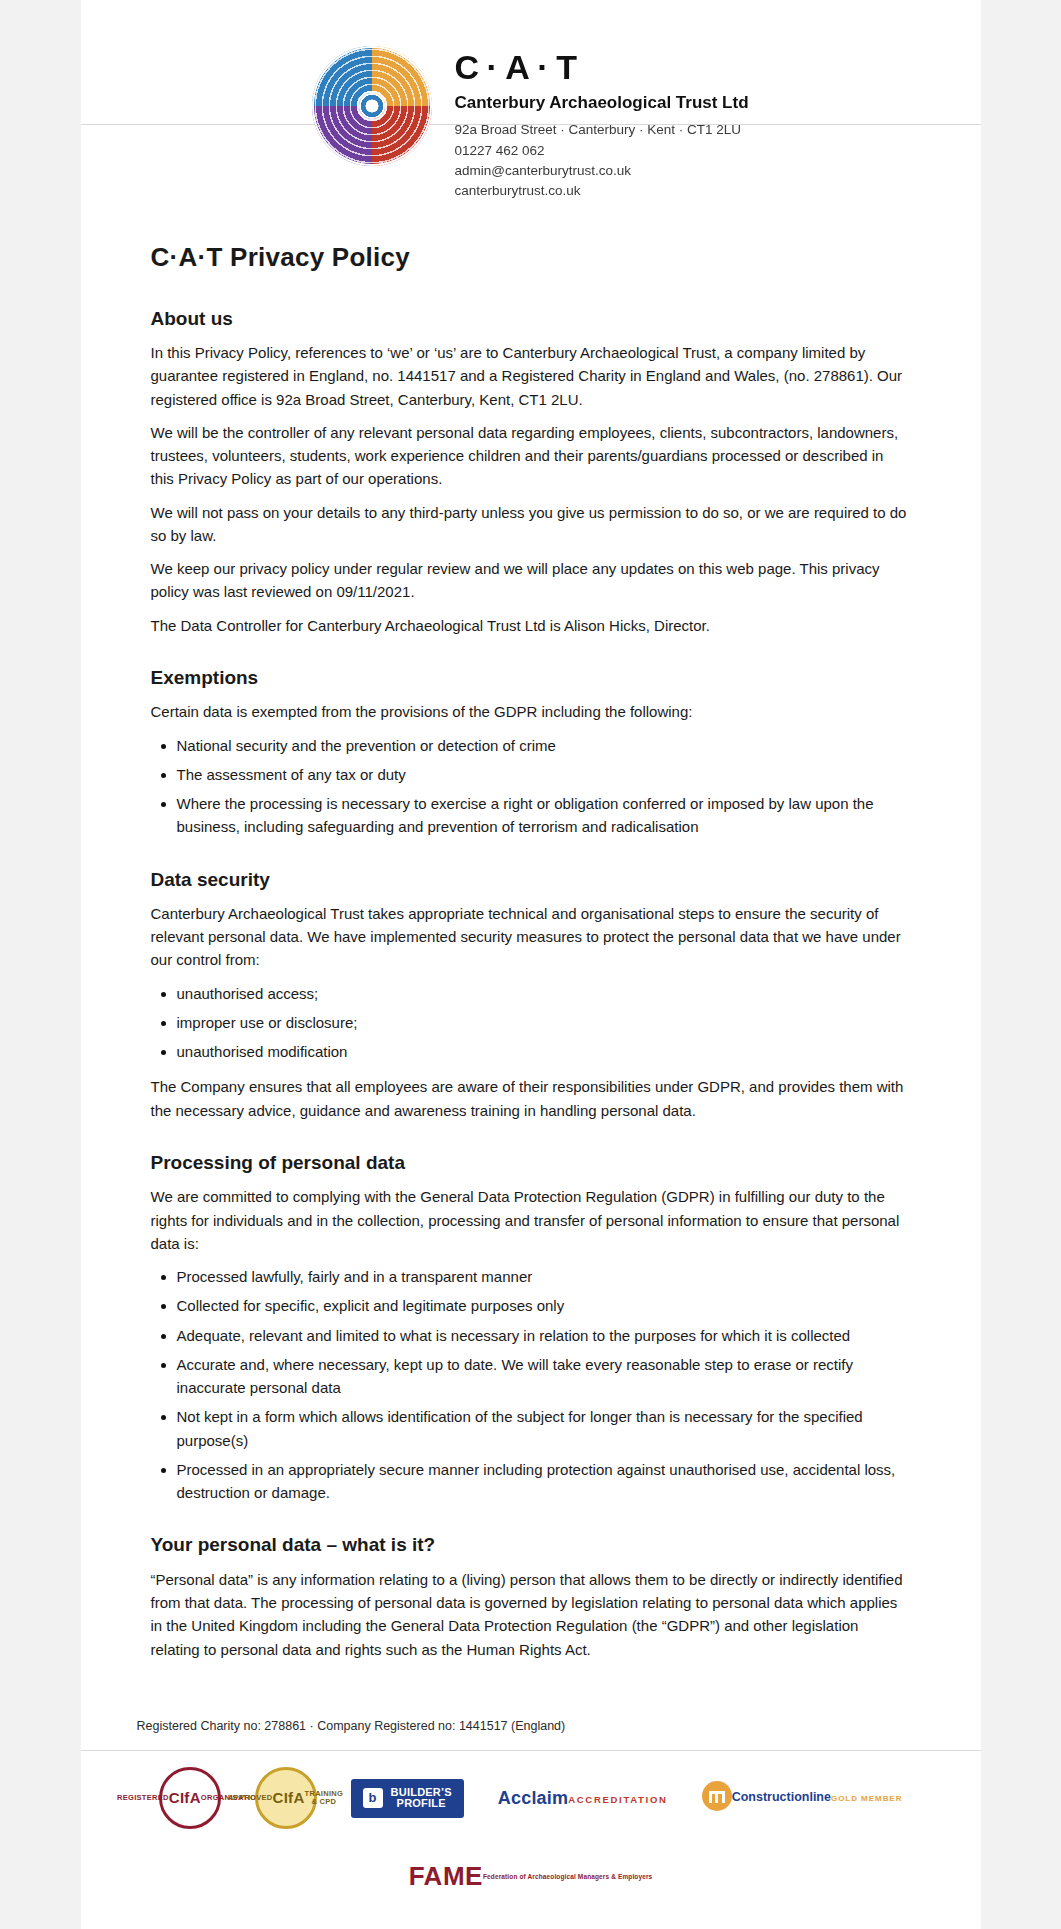C·A·T
Canterbury Archaeological Trust Ltd
92a Broad Street · Canterbury · Kent · CT1 2LU
01227 462 062
admin@canterburytrust.co.uk
canterburytrust.co.uk
C·A·T Privacy Policy
About us
In this Privacy Policy, references to ‘we’ or ‘us’ are to Canterbury Archaeological Trust, a company limited by guarantee registered in England, no. 1441517 and a Registered Charity in England and Wales, (no. 278861). Our registered office is 92a Broad Street, Canterbury, Kent, CT1 2LU.
We will be the controller of any relevant personal data regarding employees, clients, subcontractors, landowners, trustees, volunteers, students, work experience children and their parents/guardians processed or described in this Privacy Policy as part of our operations.
We will not pass on your details to any third-party unless you give us permission to do so, or we are required to do so by law.
We keep our privacy policy under regular review and we will place any updates on this web page. This privacy policy was last reviewed on 09/11/2021.
The Data Controller for Canterbury Archaeological Trust Ltd is Alison Hicks, Director.
Exemptions
Certain data is exempted from the provisions of the GDPR including the following:
National security and the prevention or detection of crime
The assessment of any tax or duty
Where the processing is necessary to exercise a right or obligation conferred or imposed by law upon the business, including safeguarding and prevention of terrorism and radicalisation
Data security
Canterbury Archaeological Trust takes appropriate technical and organisational steps to ensure the security of relevant personal data. We have implemented security measures to protect the personal data that we have under our control from:
unauthorised access;
improper use or disclosure;
unauthorised modification
The Company ensures that all employees are aware of their responsibilities under GDPR, and provides them with the necessary advice, guidance and awareness training in handling personal data.
Processing of personal data
We are committed to complying with the General Data Protection Regulation (GDPR) in fulfilling our duty to the rights for individuals and in the collection, processing and transfer of personal information to ensure that personal data is:
Processed lawfully, fairly and in a transparent manner
Collected for specific, explicit and legitimate purposes only
Adequate, relevant and limited to what is necessary in relation to the purposes for which it is collected
Accurate and, where necessary, kept up to date. We will take every reasonable step to erase or rectify inaccurate personal data
Not kept in a form which allows identification of the subject for longer than is necessary for the specified purpose(s)
Processed in an appropriately secure manner including protection against unauthorised use, accidental loss, destruction or damage.
Your personal data – what is it?
“Personal data” is any information relating to a (living) person that allows them to be directly or indirectly identified from that data. The processing of personal data is governed by legislation relating to personal data which applies in the United Kingdom including the General Data Protection Regulation (the “GDPR”) and other legislation relating to personal data and rights such as the Human Rights Act.
Registered Charity no: 278861 · Company Registered no: 1441517 (England)
REGISTERED CIfA ORGANISATION
APPROVED CIfA TRAINING & CPD
b BUILDER’S
PROFILE
Acclaim ACCREDITATION
Constructionline GOLD MEMBER
FAME Federation of Archaeological Managers & Employers